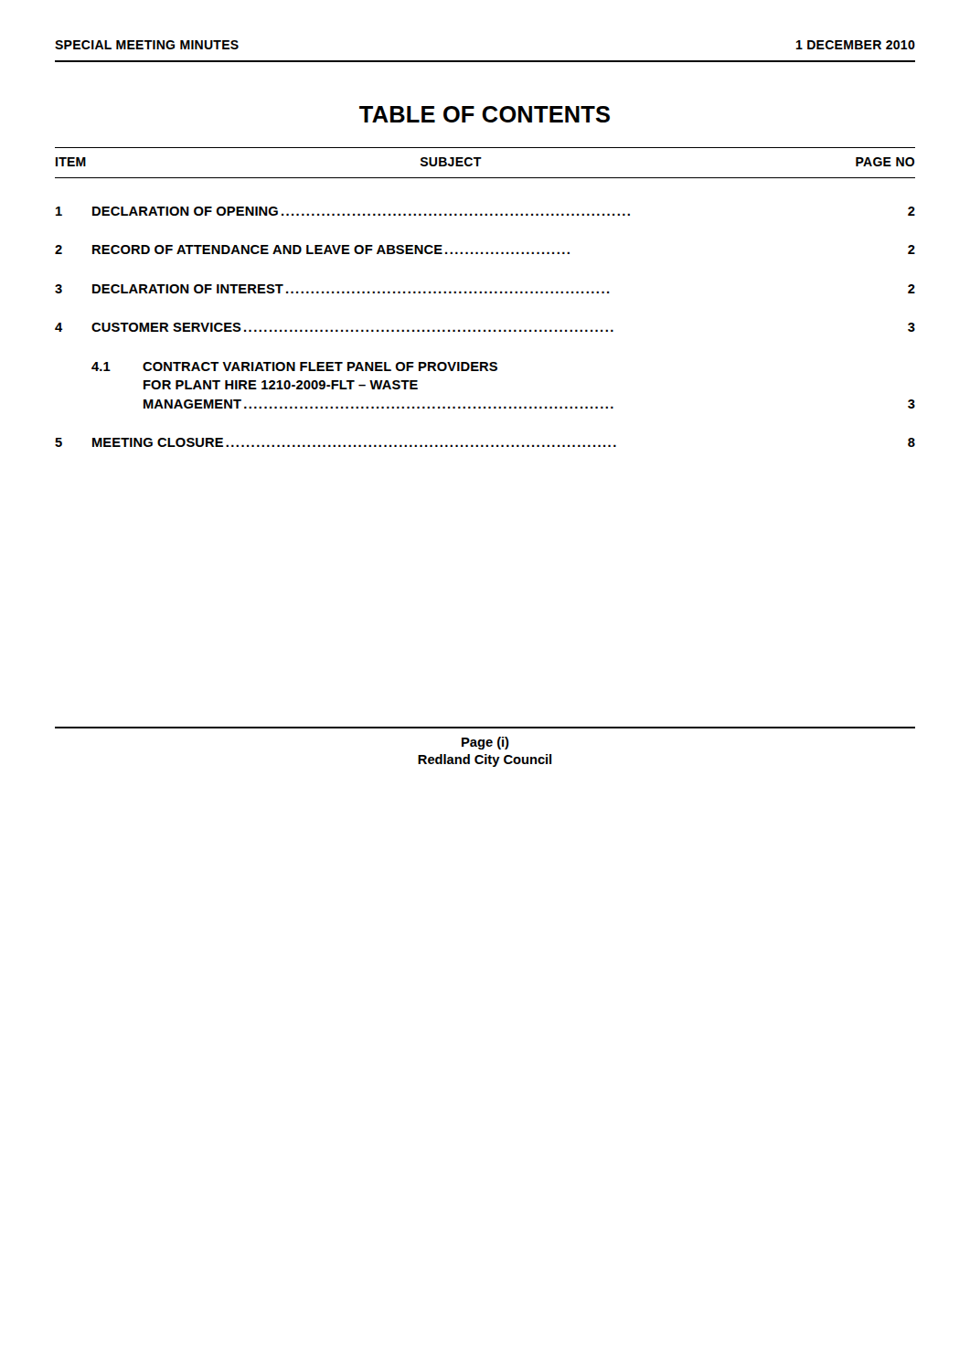SPECIAL MEETING MINUTES 1 DECEMBER 2010
TABLE OF CONTENTS
ITEM SUBJECT PAGE NO
1 DECLARATION OF OPENING ..................................................................... 2
2 RECORD OF ATTENDANCE AND LEAVE OF ABSENCE ......................... 2
3 DECLARATION OF INTEREST ................................................................ 2
4 CUSTOMER SERVICES ......................................................................... 3
4.1 CONTRACT VARIATION FLEET PANEL OF PROVIDERS FOR PLANT HIRE 1210-2009-FLT – WASTE MANAGEMENT ......................................................................... 3
5 MEETING CLOSURE ............................................................................. 8
Page (i)
Redland City Council